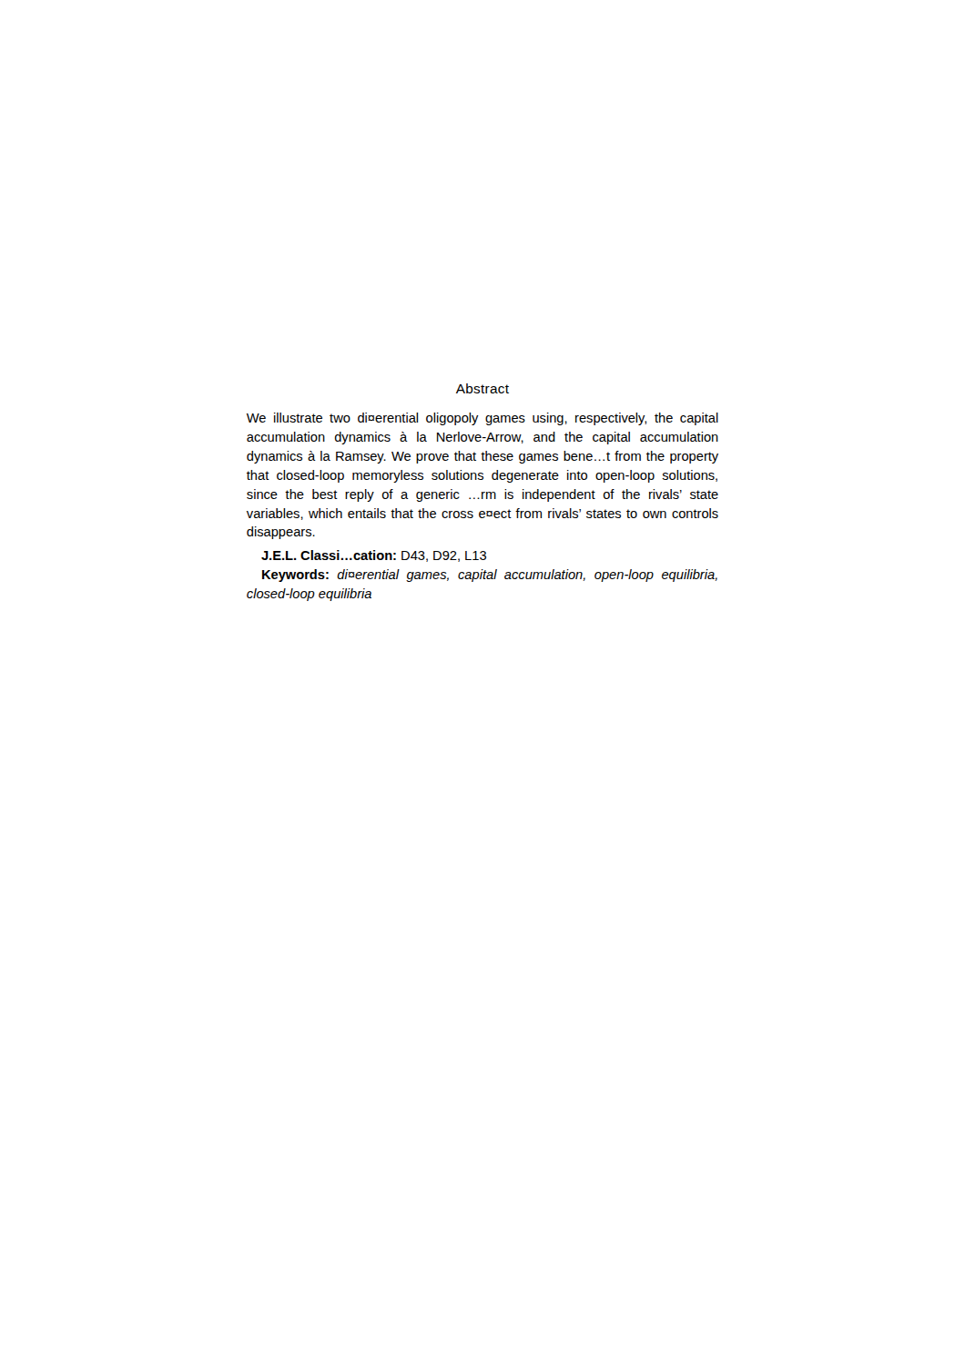Abstract
We illustrate two di¤erential oligopoly games using, respectively, the capital accumulation dynamics à la Nerlove-Arrow, and the capital accumulation dynamics à la Ramsey. We prove that these games bene…t from the property that closed-loop memoryless solutions degenerate into open-loop solutions, since the best reply of a generic …rm is independent of the rivals’ state variables, which entails that the cross e¤ect from rivals’ states to own controls disappears.
J.E.L. Classi…cation: D43, D92, L13
Keywords: di¤erential games, capital accumulation, open-loop equilibria, closed-loop equilibria